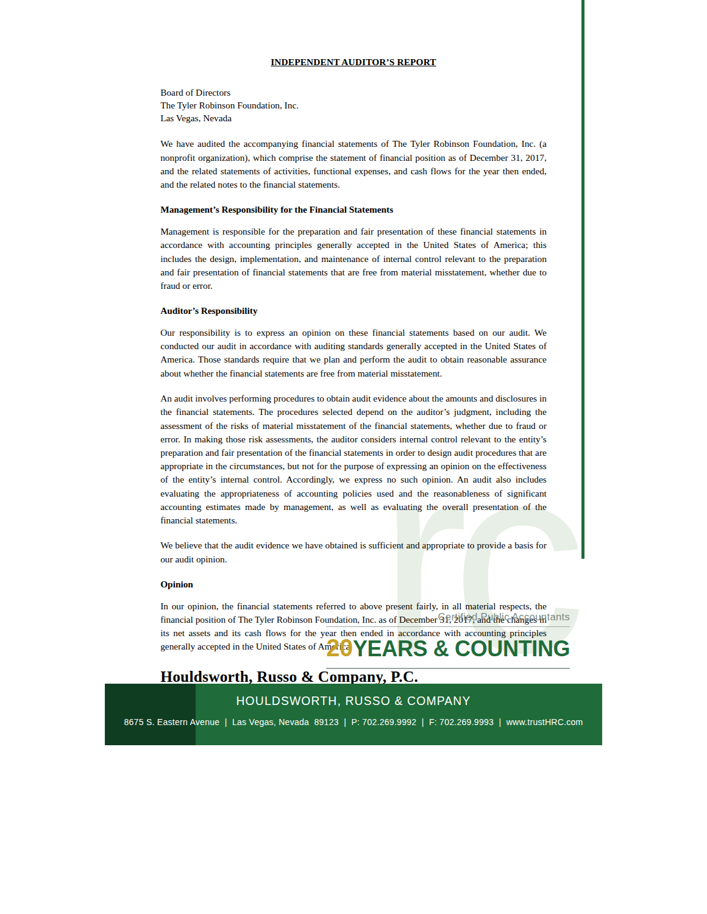rc
INDEPENDENT AUDITOR’S REPORT
Board of Directors
The Tyler Robinson Foundation, Inc.
Las Vegas, Nevada
We have audited the accompanying financial statements of The Tyler Robinson Foundation, Inc. (a nonprofit organization), which comprise the statement of financial position as of December 31, 2017, and the related statements of activities, functional expenses, and cash flows for the year then ended, and the related notes to the financial statements.
Management’s Responsibility for the Financial Statements
Management is responsible for the preparation and fair presentation of these financial statements in accordance with accounting principles generally accepted in the United States of America; this includes the design, implementation, and maintenance of internal control relevant to the preparation and fair presentation of financial statements that are free from material misstatement, whether due to fraud or error.
Auditor’s Responsibility
Our responsibility is to express an opinion on these financial statements based on our audit. We conducted our audit in accordance with auditing standards generally accepted in the United States of America. Those standards require that we plan and perform the audit to obtain reasonable assurance about whether the financial statements are free from material misstatement.
An audit involves performing procedures to obtain audit evidence about the amounts and disclosures in the financial statements. The procedures selected depend on the auditor’s judgment, including the assessment of the risks of material misstatement of the financial statements, whether due to fraud or error. In making those risk assessments, the auditor considers internal control relevant to the entity’s preparation and fair presentation of the financial statements in order to design audit procedures that are appropriate in the circumstances, but not for the purpose of expressing an opinion on the effectiveness of the entity’s internal control. Accordingly, we express no such opinion. An audit also includes evaluating the appropriateness of accounting policies used and the reasonableness of significant accounting estimates made by management, as well as evaluating the overall presentation of the financial statements.
We believe that the audit evidence we have obtained is sufficient and appropriate to provide a basis for our audit opinion.
Opinion
In our opinion, the financial statements referred to above present fairly, in all material respects, the financial position of The Tyler Robinson Foundation, Inc. as of December 31, 2017, and the changes in its net assets and its cash flows for the year then ended in accordance with accounting principles generally accepted in the United States of America.
Houldsworth, Russo & Company, P.C.
Las Vegas, Nevada
May 9, 2018
Certified Public Accountants
20 YEARS & COUNTING
HOULDSWORTH, RUSSO & COMPANY
8675 S. Eastern Avenue | Las Vegas, Nevada 89123 | P: 702.269.9992 | F: 702.269.9993 | www.trustHRC.com